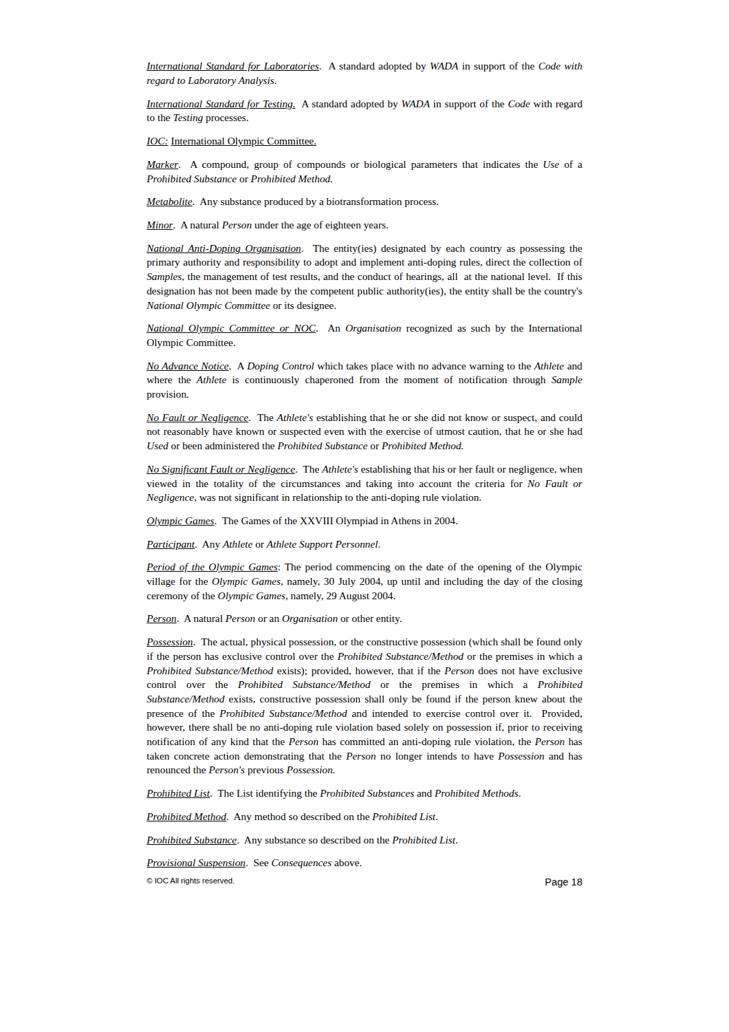International Standard for Laboratories. A standard adopted by WADA in support of the Code with regard to Laboratory Analysis.
International Standard for Testing. A standard adopted by WADA in support of the Code with regard to the Testing processes.
IOC: International Olympic Committee.
Marker. A compound, group of compounds or biological parameters that indicates the Use of a Prohibited Substance or Prohibited Method.
Metabolite. Any substance produced by a biotransformation process.
Minor. A natural Person under the age of eighteen years.
National Anti-Doping Organisation. The entity(ies) designated by each country as possessing the primary authority and responsibility to adopt and implement anti-doping rules, direct the collection of Samples, the management of test results, and the conduct of hearings, all at the national level. If this designation has not been made by the competent public authority(ies), the entity shall be the country's National Olympic Committee or its designee.
National Olympic Committee or NOC. An Organisation recognized as such by the International Olympic Committee.
No Advance Notice. A Doping Control which takes place with no advance warning to the Athlete and where the Athlete is continuously chaperoned from the moment of notification through Sample provision.
No Fault or Negligence. The Athlete's establishing that he or she did not know or suspect, and could not reasonably have known or suspected even with the exercise of utmost caution, that he or she had Used or been administered the Prohibited Substance or Prohibited Method.
No Significant Fault or Negligence. The Athlete's establishing that his or her fault or negligence, when viewed in the totality of the circumstances and taking into account the criteria for No Fault or Negligence, was not significant in relationship to the anti-doping rule violation.
Olympic Games. The Games of the XXVIII Olympiad in Athens in 2004.
Participant. Any Athlete or Athlete Support Personnel.
Period of the Olympic Games: The period commencing on the date of the opening of the Olympic village for the Olympic Games, namely, 30 July 2004, up until and including the day of the closing ceremony of the Olympic Games, namely, 29 August 2004.
Person. A natural Person or an Organisation or other entity.
Possession. The actual, physical possession, or the constructive possession (which shall be found only if the person has exclusive control over the Prohibited Substance/Method or the premises in which a Prohibited Substance/Method exists); provided, however, that if the Person does not have exclusive control over the Prohibited Substance/Method or the premises in which a Prohibited Substance/Method exists, constructive possession shall only be found if the person knew about the presence of the Prohibited Substance/Method and intended to exercise control over it. Provided, however, there shall be no anti-doping rule violation based solely on possession if, prior to receiving notification of any kind that the Person has committed an anti-doping rule violation, the Person has taken concrete action demonstrating that the Person no longer intends to have Possession and has renounced the Person's previous Possession.
Prohibited List. The List identifying the Prohibited Substances and Prohibited Methods.
Prohibited Method. Any method so described on the Prohibited List.
Prohibited Substance. Any substance so described on the Prohibited List.
Provisional Suspension. See Consequences above.
© IOC All rights reserved. Page 18